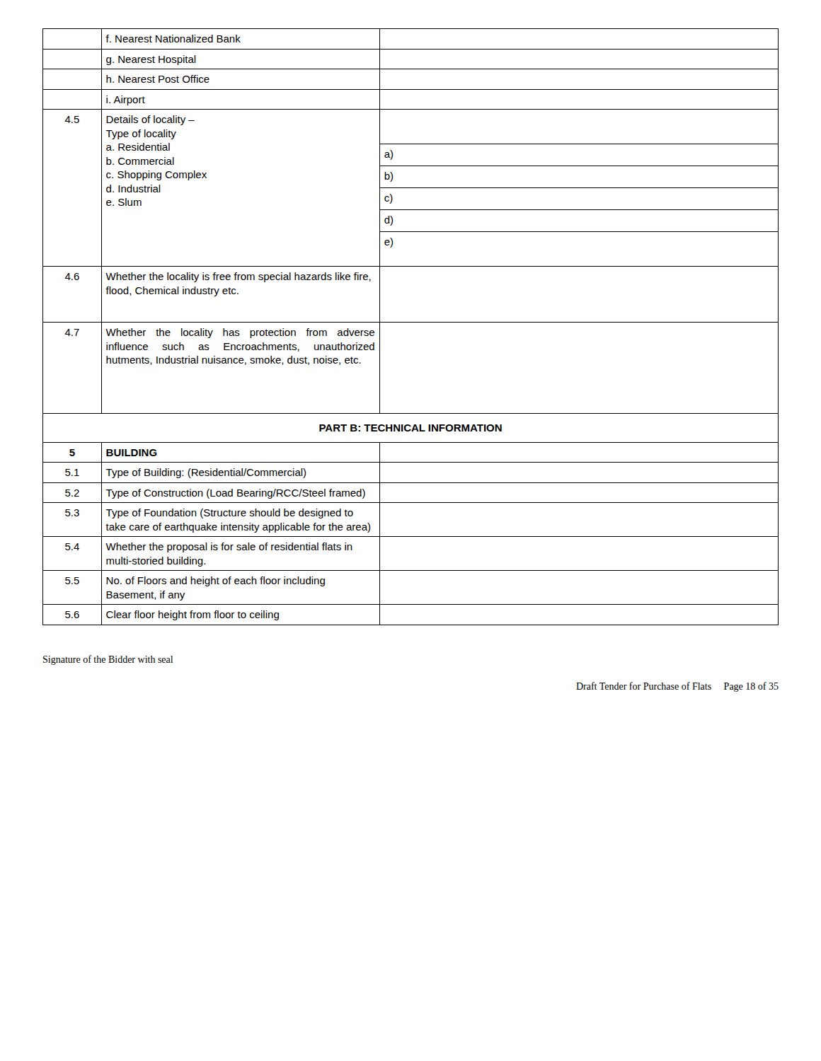| | f. Nearest Nationalized Bank | |
| | g. Nearest Hospital | |
| | h. Nearest Post Office | |
| | i. Airport | |
| 4.5 | Details of locality – Type of locality a. Residential b. Commercial c. Shopping Complex d. Industrial e. Slum | / a) / / b) / / c) / / d) / / e) / |
| 4.6 | Whether the locality is free from special hazards like fire, flood, Chemical industry etc. | |
| 4.7 | Whether the locality has protection from adverse influence such as Encroachments, unauthorized hutments, Industrial nuisance, smoke, dust, noise, etc. | |
| PART B: TECHNICAL INFORMATION |
| 5 | BUILDING | |
| 5.1 | Type of Building: (Residential/Commercial) | |
| 5.2 | Type of Construction (Load Bearing/RCC/Steel framed) | |
| 5.3 | Type of Foundation (Structure should be designed to take care of earthquake intensity applicable for the area) | |
| 5.4 | Whether the proposal is for sale of residential flats in multi-storied building. | |
| 5.5 | No. of Floors and height of each floor including Basement, if any | |
| 5.6 | Clear floor height from floor to ceiling | |
Signature of the Bidder with seal
Draft Tender for Purchase of Flats Page 18 of 35